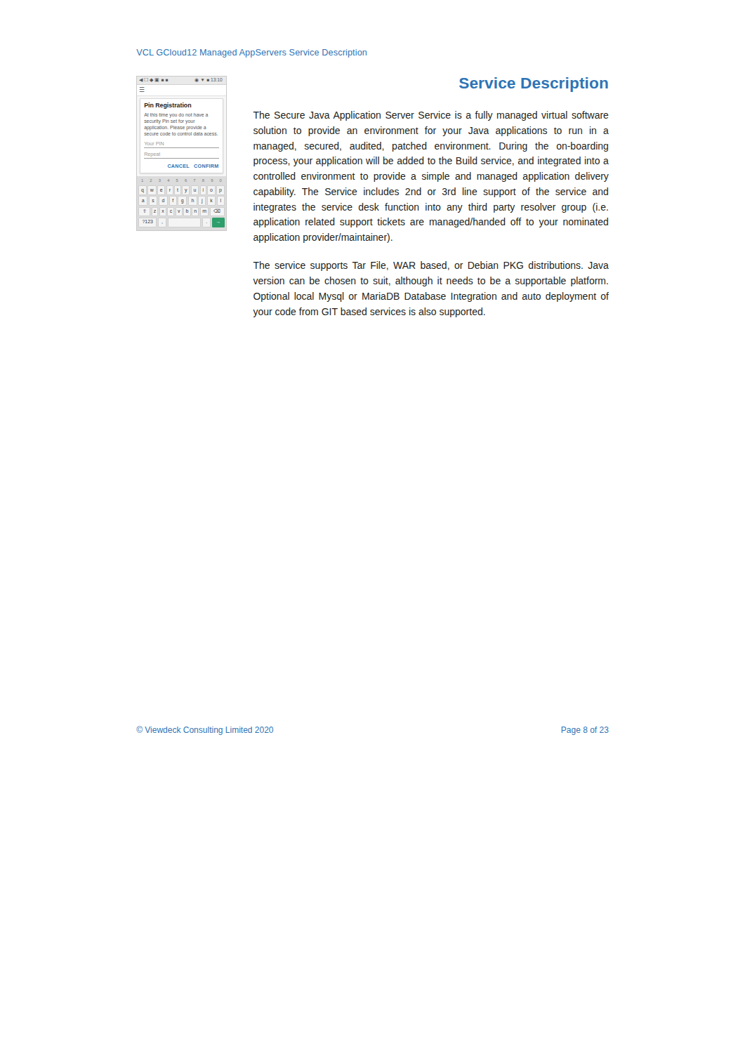VCL GCloud12 Managed AppServers Service Description
◀☐◆▣■■
◉▼■13:10
☰
Pin Registration
At this time you do not have a security Pin set for your application. Please provide a secure code to control data acess.
Your PIN
Repeat
CANCEL CONFIRM
1
2
3
4
5
6
7
8
9
0
q
w
e
r
t
y
u
i
o
p
a
s
d
f
g
h
j
k
l
⇧
z
x
c
v
b
n
m
⌫
?123
,
.
→
Service Description
The Secure Java Application Server Service is a fully managed virtual software solution to provide an environment for your Java applications to run in a managed, secured, audited, patched environment. During the on-boarding process, your application will be added to the Build service, and integrated into a controlled environment to provide a simple and managed application delivery capability. The Service includes 2nd or 3rd line support of the service and integrates the service desk function into any third party resolver group (i.e. application related support tickets are managed/handed off to your nominated application provider/maintainer).
The service supports Tar File, WAR based, or Debian PKG distributions. Java version can be chosen to suit, although it needs to be a supportable platform. Optional local Mysql or MariaDB Database Integration and auto deployment of your code from GIT based services is also supported.
© Viewdeck Consulting Limited 2020
Page 8 of 23